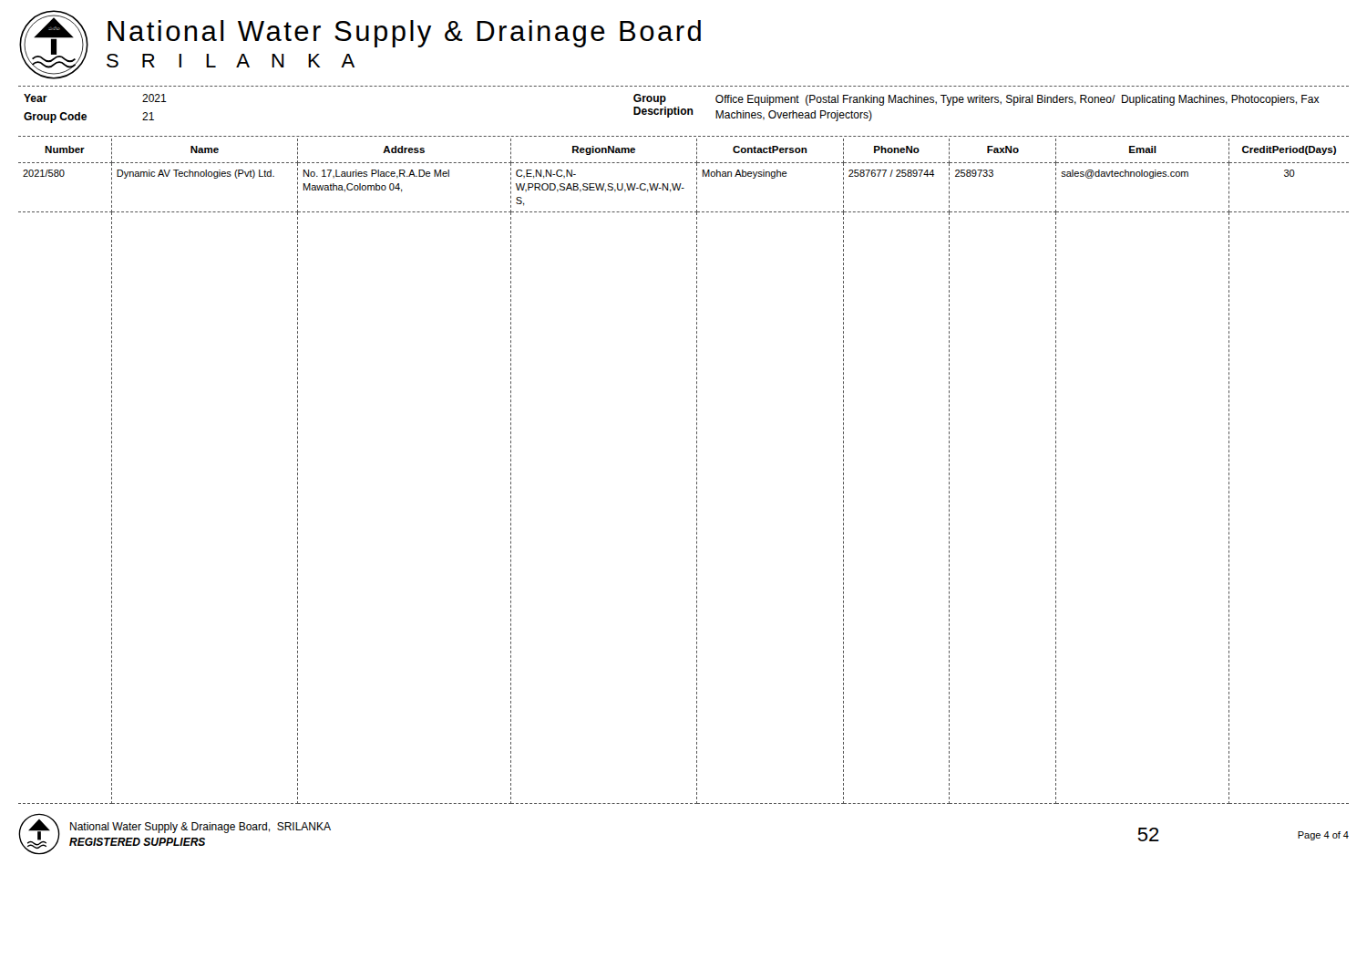ජාතික
National Water Supply & Drainage Board
S R I L A N K A
Year
2021
Group Code
21
Group
Description
Office Equipment (Postal Franking Machines, Type writers, Spiral Binders, Roneo/ Duplicating Machines, Photocopiers, Fax Machines, Overhead Projectors)
| Number | Name | Address | RegionName | ContactPerson | PhoneNo | FaxNo | Email | CreditPeriod(Days) |
| --- | --- | --- | --- | --- | --- | --- | --- | --- |
| 2021/580 | Dynamic AV Technologies (Pvt) Ltd. | No. 17,Lauries Place,R.A.De Mel Mawatha,Colombo 04, | C,E,N,N-C,N-W,PROD,SAB,SEW,S,U,W-C,W-N,W-S, | Mohan Abeysinghe | 2587677 / 2589744 | 2589733 | sales@davtechnologies.com | 30 |
National Water Supply & Drainage Board, SRILANKA
REGISTERED SUPPLIERS
52
Page 4 of 4